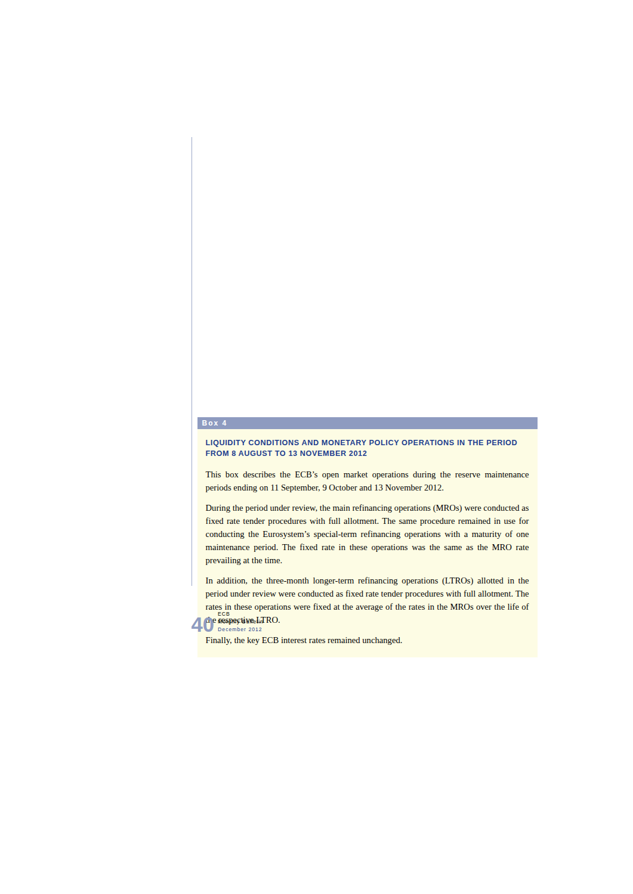Box 4
Liquidity conditions and monetary policy operations in the period from 8 August to 13 November 2012
This box describes the ECB’s open market operations during the reserve maintenance periods ending on 11 September, 9 October and 13 November 2012.
During the period under review, the main refinancing operations (MROs) were conducted as fixed rate tender procedures with full allotment. The same procedure remained in use for conducting the Eurosystem’s special-term refinancing operations with a maturity of one maintenance period. The fixed rate in these operations was the same as the MRO rate prevailing at the time.
In addition, the three-month longer-term refinancing operations (LTROs) allotted in the period under review were conducted as fixed rate tender procedures with full allotment. The rates in these operations were fixed at the average of the rates in the MROs over the life of the respective LTRO.
Finally, the key ECB interest rates remained unchanged.
40
ECB
Monthly Bulletin
December 2012